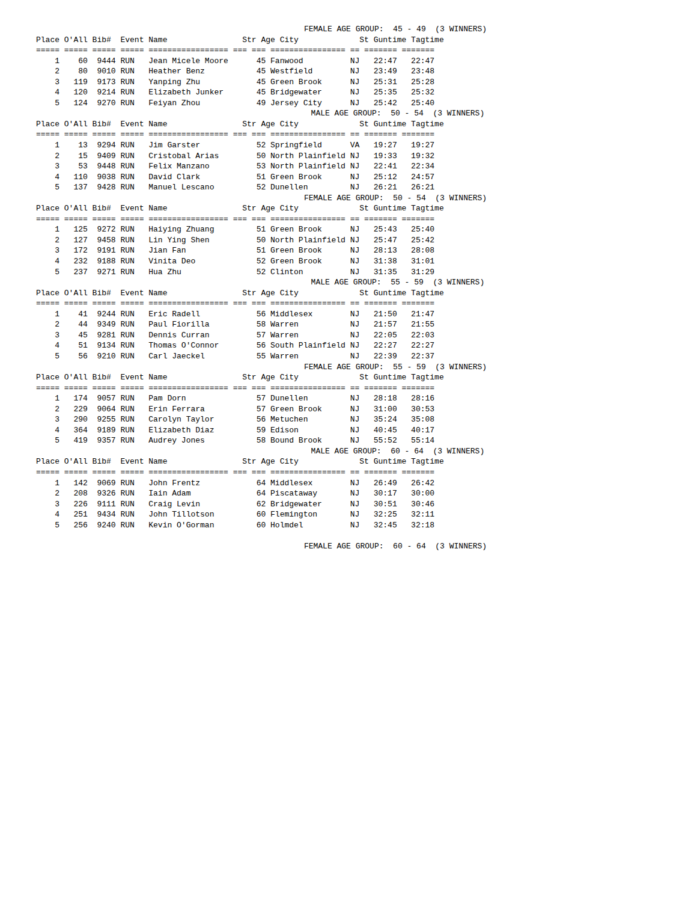FEMALE AGE GROUP:  45 - 49  (3 WINNERS)
Place O'All Bib#  Event Name                Str Age City             St Guntime Tagtime
===== ===== ===== ===== ================= === === ================ == ======= =======
    1    60  9444 RUN   Jean Micele Moore      45 Fanwood          NJ   22:47   22:47
    2    80  9010 RUN   Heather Benz           45 Westfield        NJ   23:49   23:48
    3   119  9173 RUN   Yanping Zhu            45 Green Brook      NJ   25:31   25:28
    4   120  9214 RUN   Elizabeth Junker       45 Bridgewater      NJ   25:35   25:32
    5   124  9270 RUN   Feiyan Zhou            49 Jersey City      NJ   25:42   25:40
                     MALE AGE GROUP:  50 - 54  (3 WINNERS)
Place O'All Bib#  Event Name                Str Age City             St Guntime Tagtime
===== ===== ===== ===== ================= === === ================ == ======= =======
    1    13  9294 RUN   Jim Garster            52 Springfield      VA   19:27   19:27
    2    15  9409 RUN   Cristobal Arias        50 North Plainfield NJ   19:33   19:32
    3    53  9448 RUN   Felix Manzano          53 North Plainfield NJ   22:41   22:34
    4   110  9038 RUN   David Clark            51 Green Brook      NJ   25:12   24:57
    5   137  9428 RUN   Manuel Lescano         52 Dunellen         NJ   26:21   26:21
                    FEMALE AGE GROUP:  50 - 54  (3 WINNERS)
Place O'All Bib#  Event Name                Str Age City             St Guntime Tagtime
===== ===== ===== ===== ================= === === ================ == ======= =======
    1   125  9272 RUN   Haiying Zhuang         51 Green Brook      NJ   25:43   25:40
    2   127  9458 RUN   Lin Ying Shen          50 North Plainfield NJ   25:47   25:42
    3   172  9191 RUN   Jian Fan               51 Green Brook      NJ   28:13   28:08
    4   232  9188 RUN   Vinita Deo             52 Green Brook      NJ   31:38   31:01
    5   237  9271 RUN   Hua Zhu                52 Clinton          NJ   31:35   31:29
                     MALE AGE GROUP:  55 - 59  (3 WINNERS)
Place O'All Bib#  Event Name                Str Age City             St Guntime Tagtime
===== ===== ===== ===== ================= === === ================ == ======= =======
    1    41  9244 RUN   Eric Radell            56 Middlesex        NJ   21:50   21:47
    2    44  9349 RUN   Paul Fiorilla          58 Warren           NJ   21:57   21:55
    3    45  9281 RUN   Dennis Curran          57 Warren           NJ   22:05   22:03
    4    51  9134 RUN   Thomas O'Connor        56 South Plainfield NJ   22:27   22:27
    5    56  9210 RUN   Carl Jaeckel           55 Warren           NJ   22:39   22:37
                    FEMALE AGE GROUP:  55 - 59  (3 WINNERS)
Place O'All Bib#  Event Name                Str Age City             St Guntime Tagtime
===== ===== ===== ===== ================= === === ================ == ======= =======
    1   174  9057 RUN   Pam Dorn               57 Dunellen         NJ   28:18   28:16
    2   229  9064 RUN   Erin Ferrara           57 Green Brook      NJ   31:00   30:53
    3   290  9255 RUN   Carolyn Taylor         56 Metuchen         NJ   35:24   35:08
    4   364  9189 RUN   Elizabeth Diaz         59 Edison           NJ   40:45   40:17
    5   419  9357 RUN   Audrey Jones           58 Bound Brook      NJ   55:52   55:14
                     MALE AGE GROUP:  60 - 64  (3 WINNERS)
Place O'All Bib#  Event Name                Str Age City             St Guntime Tagtime
===== ===== ===== ===== ================= === === ================ == ======= =======
    1   142  9069 RUN   John Frentz            64 Middlesex        NJ   26:49   26:42
    2   208  9326 RUN   Iain Adam              64 Piscataway       NJ   30:17   30:00
    3   226  9111 RUN   Craig Levin            62 Bridgewater      NJ   30:51   30:46
    4   251  9434 RUN   John Tillotson         60 Flemington       NJ   32:25   32:11
    5   256  9240 RUN   Kevin O'Gorman         60 Holmdel          NJ   32:45   32:18
                    FEMALE AGE GROUP:  60 - 64  (3 WINNERS)